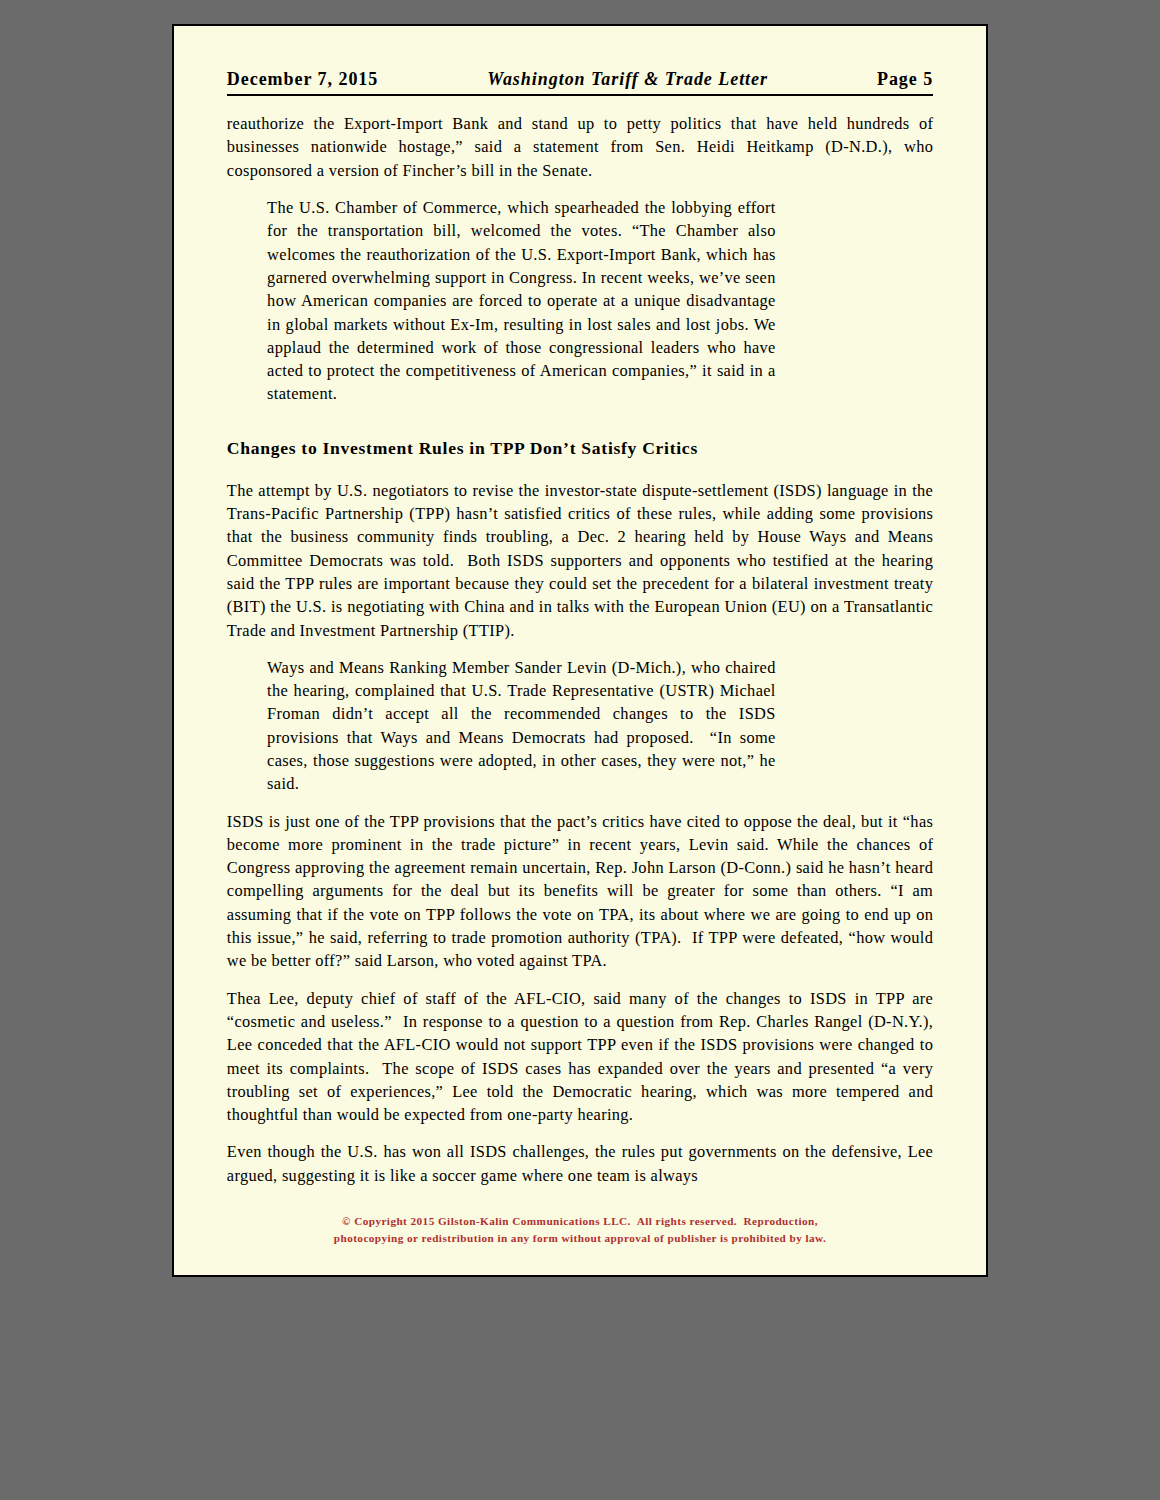December 7, 2015 Washington Tariff & Trade Letter Page 5
reauthorize the Export-Import Bank and stand up to petty politics that have held hundreds of businesses nationwide hostage,” said a statement from Sen. Heidi Heitkamp (D-N.D.), who cosponsored a version of Fincher’s bill in the Senate.
The U.S. Chamber of Commerce, which spearheaded the lobbying effort for the transportation bill, welcomed the votes. “The Chamber also welcomes the reauthorization of the U.S. Export-Import Bank, which has garnered overwhelming support in Congress. In recent weeks, we’ve seen how American companies are forced to operate at a unique disadvantage in global markets without Ex-Im, resulting in lost sales and lost jobs. We applaud the determined work of those congressional leaders who have acted to protect the competitiveness of American companies,” it said in a statement.
Changes to Investment Rules in TPP Don’t Satisfy Critics
The attempt by U.S. negotiators to revise the investor-state dispute-settlement (ISDS) language in the Trans-Pacific Partnership (TPP) hasn’t satisfied critics of these rules, while adding some provisions that the business community finds troubling, a Dec. 2 hearing held by House Ways and Means Committee Democrats was told. Both ISDS supporters and opponents who testified at the hearing said the TPP rules are important because they could set the precedent for a bilateral investment treaty (BIT) the U.S. is negotiating with China and in talks with the European Union (EU) on a Transatlantic Trade and Investment Partnership (TTIP).
Ways and Means Ranking Member Sander Levin (D-Mich.), who chaired the hearing, complained that U.S. Trade Representative (USTR) Michael Froman didn’t accept all the recommended changes to the ISDS provisions that Ways and Means Democrats had proposed. “In some cases, those suggestions were adopted, in other cases, they were not,” he said.
ISDS is just one of the TPP provisions that the pact’s critics have cited to oppose the deal, but it “has become more prominent in the trade picture” in recent years, Levin said. While the chances of Congress approving the agreement remain uncertain, Rep. John Larson (D-Conn.) said he hasn’t heard compelling arguments for the deal but its benefits will be greater for some than others. “I am assuming that if the vote on TPP follows the vote on TPA, its about where we are going to end up on this issue,” he said, referring to trade promotion authority (TPA). If TPP were defeated, “how would we be better off?” said Larson, who voted against TPA.
Thea Lee, deputy chief of staff of the AFL-CIO, said many of the changes to ISDS in TPP are “cosmetic and useless.” In response to a question to a question from Rep. Charles Rangel (D-N.Y.), Lee conceded that the AFL-CIO would not support TPP even if the ISDS provisions were changed to meet its complaints. The scope of ISDS cases has expanded over the years and presented “a very troubling set of experiences,” Lee told the Democratic hearing, which was more tempered and thoughtful than would be expected from one-party hearing.
Even though the U.S. has won all ISDS challenges, the rules put governments on the defensive, Lee argued, suggesting it is like a soccer game where one team is always
© Copyright 2015 Gilston-Kalin Communications LLC. All rights reserved. Reproduction,
photocopying or redistribution in any form without approval of publisher is prohibited by law.